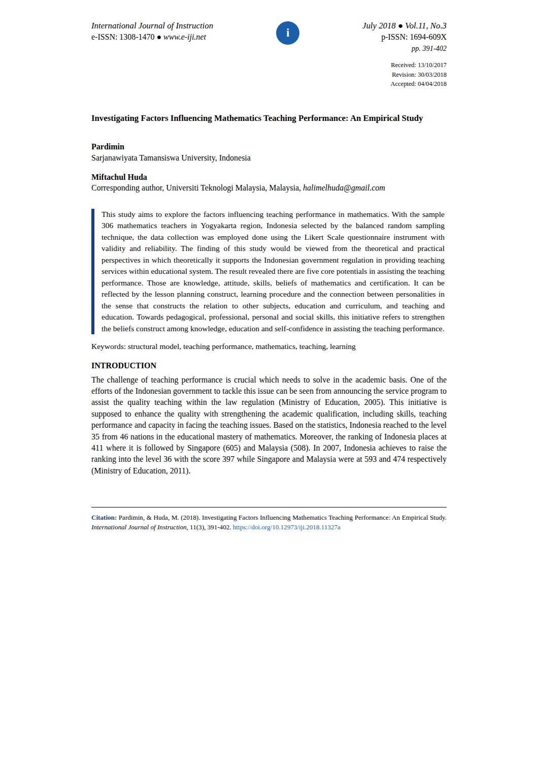International Journal of Instruction
e-ISSN: 1308-1470 ● www.e-iji.net
i
July 2018 ● Vol.11, No.3
p-ISSN: 1694-609X
pp. 391-402
Received: 13/10/2017
Revision: 30/03/2018
Accepted: 04/04/2018
Investigating Factors Influencing Mathematics Teaching Performance: An Empirical Study
Pardimin
Sarjanawiyata Tamansiswa University, Indonesia
Miftachul Huda
Corresponding author, Universiti Teknologi Malaysia, Malaysia, halimelhuda@gmail.com
This study aims to explore the factors influencing teaching performance in mathematics. With the sample 306 mathematics teachers in Yogyakarta region, Indonesia selected by the balanced random sampling technique, the data collection was employed done using the Likert Scale questionnaire instrument with validity and reliability. The finding of this study would be viewed from the theoretical and practical perspectives in which theoretically it supports the Indonesian government regulation in providing teaching services within educational system. The result revealed there are five core potentials in assisting the teaching performance. Those are knowledge, attitude, skills, beliefs of mathematics and certification. It can be reflected by the lesson planning construct, learning procedure and the connection between personalities in the sense that constructs the relation to other subjects, education and curriculum, and teaching and education. Towards pedagogical, professional, personal and social skills, this initiative refers to strengthen the beliefs construct among knowledge, education and self-confidence in assisting the teaching performance.
Keywords: structural model, teaching performance, mathematics, teaching, learning
Introduction
The challenge of teaching performance is crucial which needs to solve in the academic basis. One of the efforts of the Indonesian government to tackle this issue can be seen from announcing the service program to assist the quality teaching within the law regulation (Ministry of Education, 2005). This initiative is supposed to enhance the quality with strengthening the academic qualification, including skills, teaching performance and capacity in facing the teaching issues. Based on the statistics, Indonesia reached to the level 35 from 46 nations in the educational mastery of mathematics. Moreover, the ranking of Indonesia places at 411 where it is followed by Singapore (605) and Malaysia (508). In 2007, Indonesia achieves to raise the ranking into the level 36 with the score 397 while Singapore and Malaysia were at 593 and 474 respectively (Ministry of Education, 2011).
Citation: Pardimin, & Huda, M. (2018). Investigating Factors Influencing Mathematics Teaching Performance: An Empirical Study. International Journal of Instruction, 11(3), 391-402. https://doi.org/10.12973/iji.2018.11327a